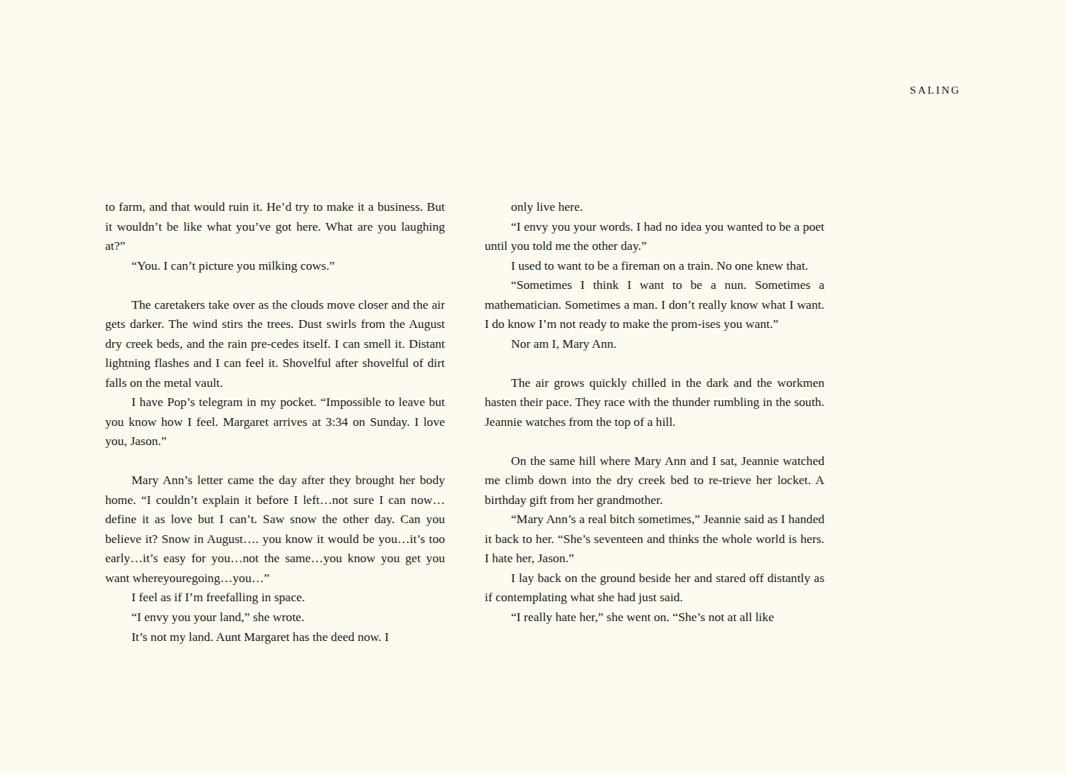Saling
to farm, and that would ruin it. He’d try to make it a business. But it wouldn’t be like what you’ve got here. What are you laughing at?”
“You. I can’t picture you milking cows.”
The caretakers take over as the clouds move closer and the air gets darker. The wind stirs the trees. Dust swirls from the August dry creek beds, and the rain pre‐cedes itself. I can smell it. Distant lightning flashes and I can feel it. Shovelful after shovelful of dirt falls on the metal vault.
I have Pop’s telegram in my pocket. “Impossible to leave but you know how I feel. Margaret arrives at 3:34 on Sunday. I love you, Jason.”
Mary Ann’s letter came the day after they brought her body home. “I couldn’t explain it before I left…not sure I can now…define it as love but I can’t. Saw snow the other day. Can you believe it? Snow in August…. you know it would be you…it’s too early…it’s easy for you…not the same…you know you get you want whereyouregoing…you…”
I feel as if I’m freefalling in space.
“I envy you your land,” she wrote.
It’s not my land. Aunt Margaret has the deed now. I
only live here.
“I envy you your words. I had no idea you wanted to be a poet until you told me the other day.”
I used to want to be a fireman on a train. No one knew that.
“Sometimes I think I want to be a nun. Sometimes a mathematician. Sometimes a man. I don’t really know what I want. I do know I’m not ready to make the prom‐ises you want.”
Nor am I, Mary Ann.
The air grows quickly chilled in the dark and the workmen hasten their pace. They race with the thunder rumbling in the south. Jeannie watches from the top of a hill.
On the same hill where Mary Ann and I sat, Jeannie watched me climb down into the dry creek bed to re‐trieve her locket. A birthday gift from her grandmother.
“Mary Ann’s a real bitch sometimes,” Jeannie said as I handed it back to her. “She’s seventeen and thinks the whole world is hers. I hate her, Jason.”
I lay back on the ground beside her and stared off distantly as if contemplating what she had just said.
“I really hate her,” she went on. “She’s not at all like